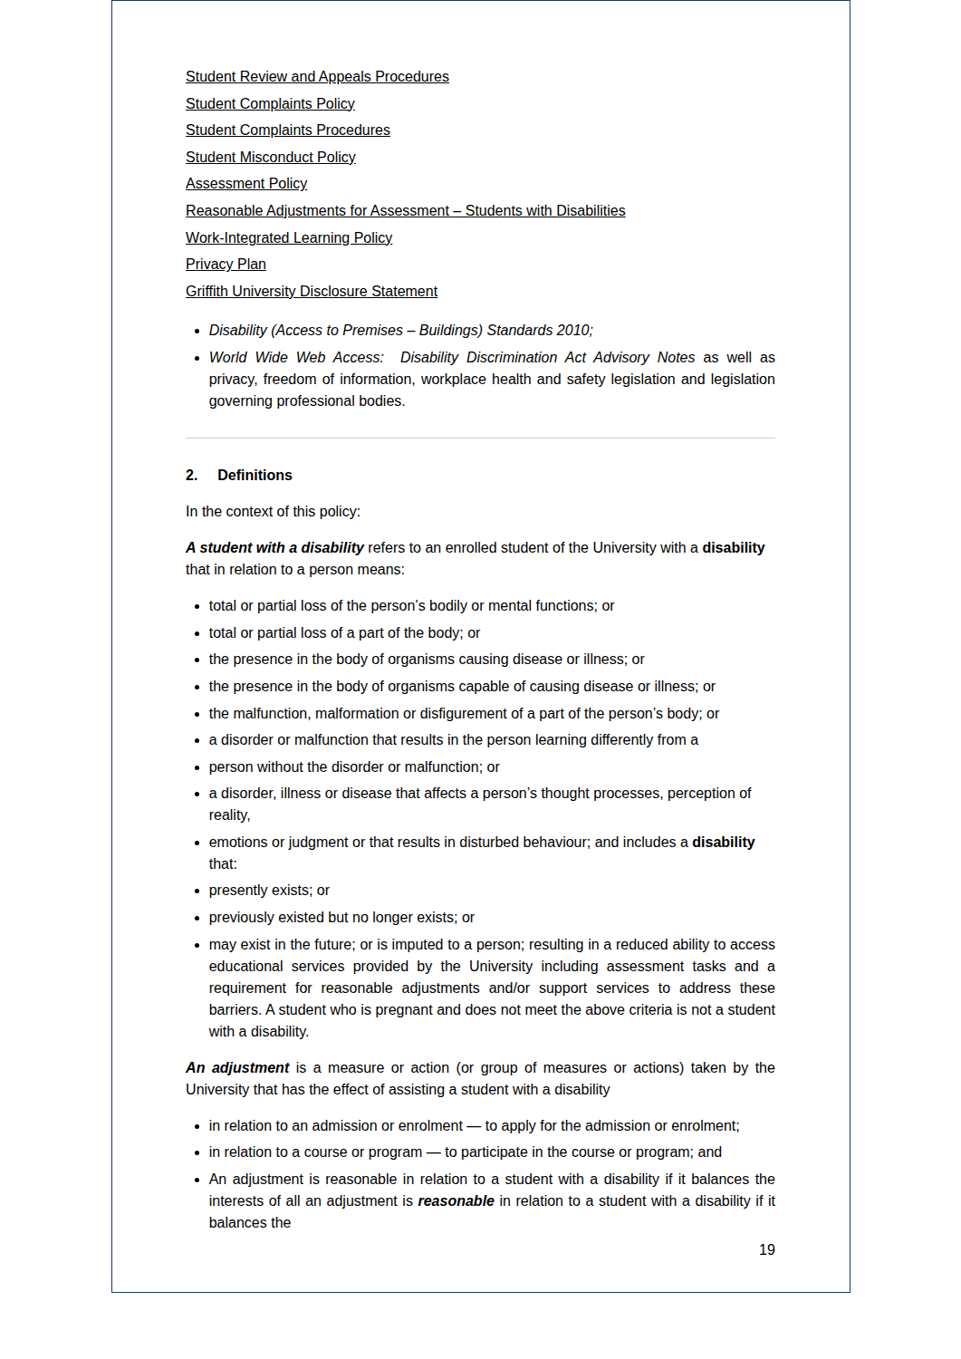Student Review and Appeals Procedures Student Complaints Policy Student Complaints Procedures Student Misconduct Policy Assessment Policy Reasonable Adjustments for Assessment – Students with Disabilities Work-Integrated Learning Policy Privacy Plan Griffith University Disclosure Statement
Disability (Access to Premises – Buildings) Standards 2010;
World Wide Web Access: Disability Discrimination Act Advisory Notes as well as privacy, freedom of information, workplace health and safety legislation and legislation governing professional bodies.
2. Definitions
In the context of this policy:
A student with a disability refers to an enrolled student of the University with a disability that in relation to a person means:
total or partial loss of the person’s bodily or mental functions; or
total or partial loss of a part of the body; or
the presence in the body of organisms causing disease or illness; or
the presence in the body of organisms capable of causing disease or illness; or
the malfunction, malformation or disfigurement of a part of the person’s body; or
a disorder or malfunction that results in the person learning differently from a
person without the disorder or malfunction; or
a disorder, illness or disease that affects a person’s thought processes, perception of reality,
emotions or judgment or that results in disturbed behaviour; and includes a disability that:
presently exists; or
previously existed but no longer exists; or
may exist in the future; or is imputed to a person; resulting in a reduced ability to access educational services provided by the University including assessment tasks and a requirement for reasonable adjustments and/or support services to address these barriers. A student who is pregnant and does not meet the above criteria is not a student with a disability.
An adjustment is a measure or action (or group of measures or actions) taken by the University that has the effect of assisting a student with a disability
in relation to an admission or enrolment — to apply for the admission or enrolment;
in relation to a course or program — to participate in the course or program; and
An adjustment is reasonable in relation to a student with a disability if it balances the interests of all an adjustment is reasonable in relation to a student with a disability if it balances the
19